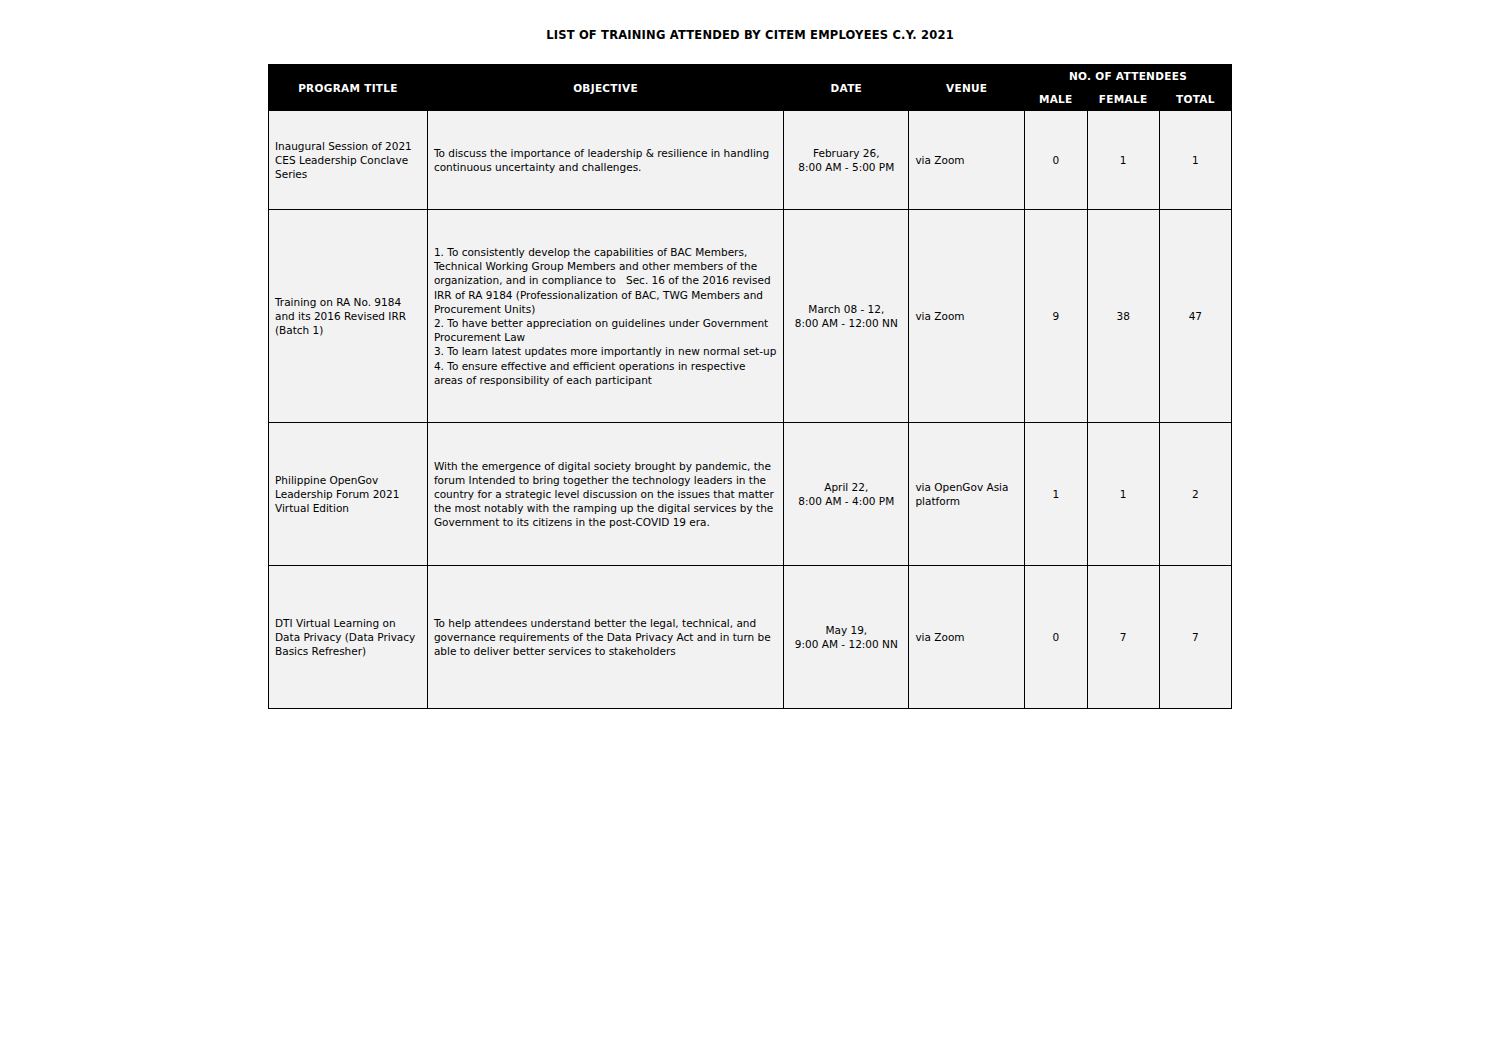LIST OF TRAINING ATTENDED BY CITEM EMPLOYEES C.Y. 2021
| PROGRAM TITLE | OBJECTIVE | DATE | VENUE | NO. OF ATTENDEES |
| --- | --- | --- | --- | --- |
| MALE | FEMALE | TOTAL |
| Inaugural Session of 2021 CES Leadership Conclave Series | To discuss the importance of leadership & resilience in handling continuous uncertainty and challenges. | February 26, 8:00 AM - 5:00 PM | via Zoom | 0 | 1 | 1 |
| Training on RA No. 9184 and its 2016 Revised IRR (Batch 1) | 1. To consistently develop the capabilities of BAC Members, Technical Working Group Members and other members of the organization, and in compliance to Sec. 16 of the 2016 revised IRR of RA 9184 (Professionalization of BAC, TWG Members and Procurement Units) 2. To have better appreciation on guidelines under Government Procurement Law 3. To learn latest updates more importantly in new normal set-up 4. To ensure effective and efficient operations in respective areas of responsibility of each participant | March 08 - 12, 8:00 AM - 12:00 NN | via Zoom | 9 | 38 | 47 |
| Philippine OpenGov Leadership Forum 2021 Virtual Edition | With the emergence of digital society brought by pandemic, the forum Intended to bring together the technology leaders in the country for a strategic level discussion on the issues that matter the most notably with the ramping up the digital services by the Government to its citizens in the post-COVID 19 era. | April 22, 8:00 AM - 4:00 PM | via OpenGov Asia platform | 1 | 1 | 2 |
| DTI Virtual Learning on Data Privacy (Data Privacy Basics Refresher) | To help attendees understand better the legal, technical, and governance requirements of the Data Privacy Act and in turn be able to deliver better services to stakeholders | May 19, 9:00 AM - 12:00 NN | via Zoom | 0 | 7 | 7 |